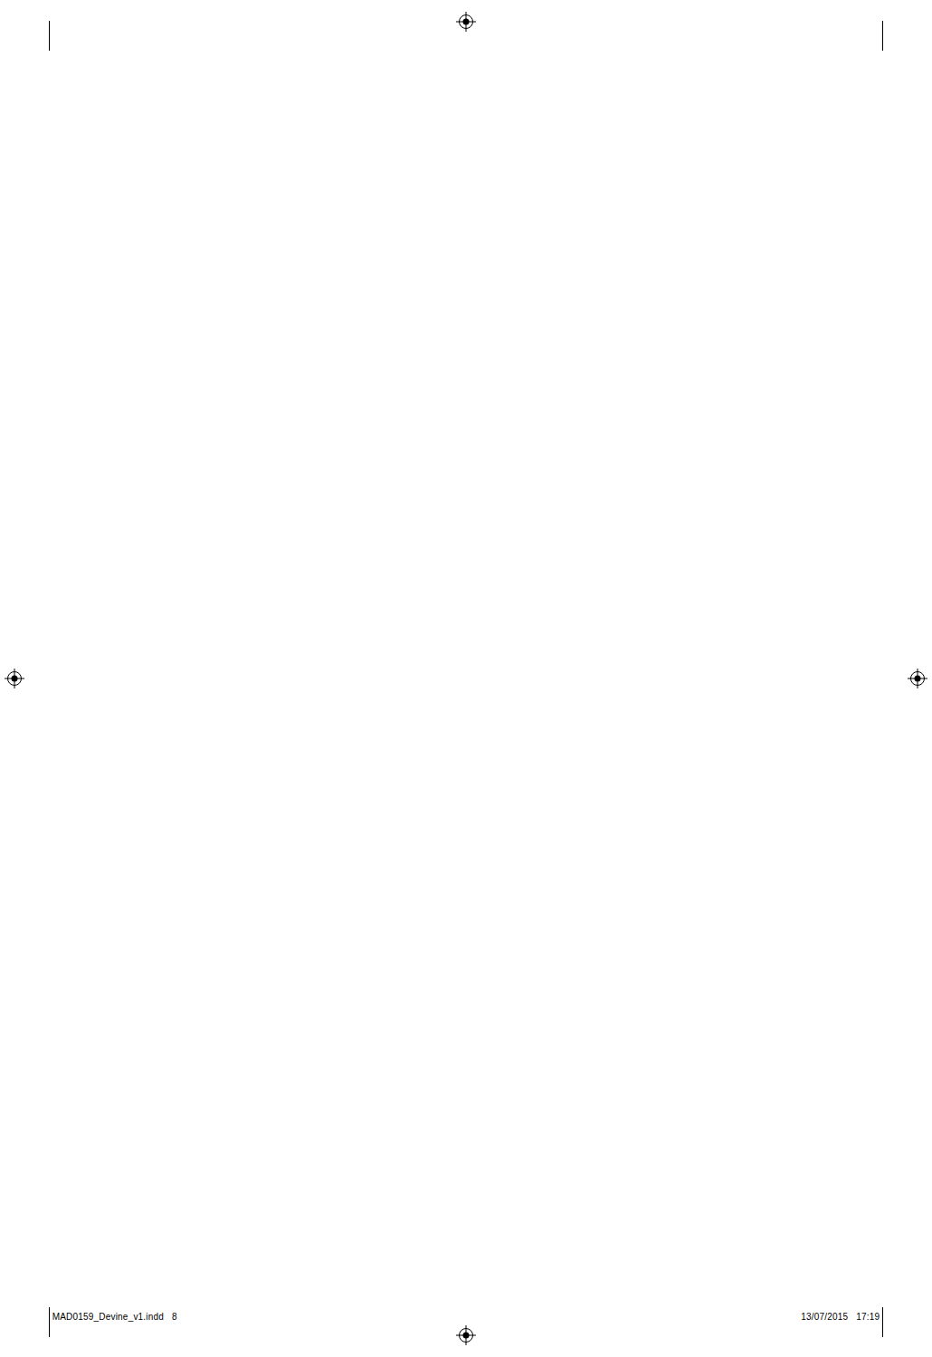MAD0159_Devine_v1.indd 8 13/07/2015 17:19